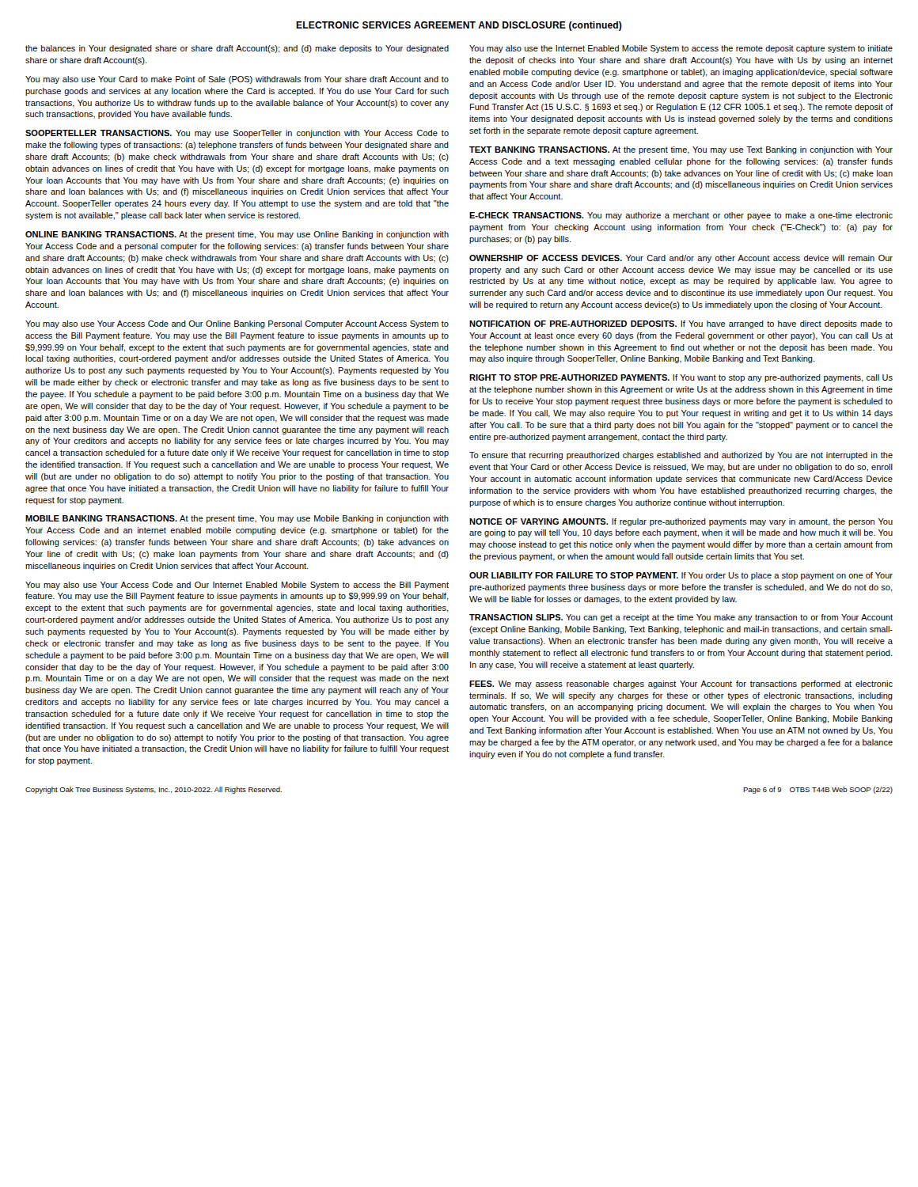ELECTRONIC SERVICES AGREEMENT AND DISCLOSURE (continued)
the balances in Your designated share or share draft Account(s); and (d) make deposits to Your designated share or share draft Account(s).
You may also use Your Card to make Point of Sale (POS) withdrawals from Your share draft Account and to purchase goods and services at any location where the Card is accepted. If You do use Your Card for such transactions, You authorize Us to withdraw funds up to the available balance of Your Account(s) to cover any such transactions, provided You have available funds.
SOOPERTELLER TRANSACTIONS. You may use SooperTeller in conjunction with Your Access Code to make the following types of transactions: (a) telephone transfers of funds between Your designated share and share draft Accounts; (b) make check withdrawals from Your share and share draft Accounts with Us; (c) obtain advances on lines of credit that You have with Us; (d) except for mortgage loans, make payments on Your loan Accounts that You may have with Us from Your share and share draft Accounts; (e) inquiries on share and loan balances with Us; and (f) miscellaneous inquiries on Credit Union services that affect Your Account. SooperTeller operates 24 hours every day. If You attempt to use the system and are told that "the system is not available," please call back later when service is restored.
ONLINE BANKING TRANSACTIONS. At the present time, You may use Online Banking in conjunction with Your Access Code and a personal computer for the following services: (a) transfer funds between Your share and share draft Accounts; (b) make check withdrawals from Your share and share draft Accounts with Us; (c) obtain advances on lines of credit that You have with Us; (d) except for mortgage loans, make payments on Your loan Accounts that You may have with Us from Your share and share draft Accounts; (e) inquiries on share and loan balances with Us; and (f) miscellaneous inquiries on Credit Union services that affect Your Account.
You may also use Your Access Code and Our Online Banking Personal Computer Account Access System to access the Bill Payment feature. You may use the Bill Payment feature to issue payments in amounts up to $9,999.99 on Your behalf, except to the extent that such payments are for governmental agencies, state and local taxing authorities, court-ordered payment and/or addresses outside the United States of America. You authorize Us to post any such payments requested by You to Your Account(s). Payments requested by You will be made either by check or electronic transfer and may take as long as five business days to be sent to the payee. If You schedule a payment to be paid before 3:00 p.m. Mountain Time on a business day that We are open, We will consider that day to be the day of Your request. However, if You schedule a payment to be paid after 3:00 p.m. Mountain Time or on a day We are not open, We will consider that the request was made on the next business day We are open. The Credit Union cannot guarantee the time any payment will reach any of Your creditors and accepts no liability for any service fees or late charges incurred by You. You may cancel a transaction scheduled for a future date only if We receive Your request for cancellation in time to stop the identified transaction. If You request such a cancellation and We are unable to process Your request, We will (but are under no obligation to do so) attempt to notify You prior to the posting of that transaction. You agree that once You have initiated a transaction, the Credit Union will have no liability for failure to fulfill Your request for stop payment.
MOBILE BANKING TRANSACTIONS. At the present time, You may use Mobile Banking in conjunction with Your Access Code and an internet enabled mobile computing device (e.g. smartphone or tablet) for the following services: (a) transfer funds between Your share and share draft Accounts; (b) take advances on Your line of credit with Us; (c) make loan payments from Your share and share draft Accounts; and (d) miscellaneous inquiries on Credit Union services that affect Your Account.
You may also use Your Access Code and Our Internet Enabled Mobile System to access the Bill Payment feature. You may use the Bill Payment feature to issue payments in amounts up to $9,999.99 on Your behalf, except to the extent that such payments are for governmental agencies, state and local taxing authorities, court-ordered payment and/or addresses outside the United States of America. You authorize Us to post any such payments requested by You to Your Account(s). Payments requested by You will be made either by check or electronic transfer and may take as long as five business days to be sent to the payee. If You schedule a payment to be paid before 3:00 p.m. Mountain Time on a business day that We are open, We will consider that day to be the day of Your request. However, if You schedule a payment to be paid after 3:00 p.m. Mountain Time or on a day We are not open, We will consider that the request was made on the next business day We are open. The Credit Union cannot guarantee the time any payment will reach any of Your creditors and accepts no liability for any service fees or late charges incurred by You. You may cancel a transaction scheduled for a future date only if We receive Your request for cancellation in time to stop the identified transaction. If You request such a cancellation and We are unable to process Your request, We will (but are under no obligation to do so) attempt to notify You prior to the posting of that transaction. You agree that once You have initiated a transaction, the Credit Union will have no liability for failure to fulfill Your request for stop payment.
You may also use the Internet Enabled Mobile System to access the remote deposit capture system to initiate the deposit of checks into Your share and share draft Account(s) You have with Us by using an internet enabled mobile computing device (e.g. smartphone or tablet), an imaging application/device, special software and an Access Code and/or User ID. You understand and agree that the remote deposit of items into Your deposit accounts with Us through use of the remote deposit capture system is not subject to the Electronic Fund Transfer Act (15 U.S.C. § 1693 et seq.) or Regulation E (12 CFR 1005.1 et seq.). The remote deposit of items into Your designated deposit accounts with Us is instead governed solely by the terms and conditions set forth in the separate remote deposit capture agreement.
TEXT BANKING TRANSACTIONS. At the present time, You may use Text Banking in conjunction with Your Access Code and a text messaging enabled cellular phone for the following services: (a) transfer funds between Your share and share draft Accounts; (b) take advances on Your line of credit with Us; (c) make loan payments from Your share and share draft Accounts; and (d) miscellaneous inquiries on Credit Union services that affect Your Account.
E-CHECK TRANSACTIONS. You may authorize a merchant or other payee to make a one-time electronic payment from Your checking Account using information from Your check ("E-Check") to: (a) pay for purchases; or (b) pay bills.
OWNERSHIP OF ACCESS DEVICES. Your Card and/or any other Account access device will remain Our property and any such Card or other Account access device We may issue may be cancelled or its use restricted by Us at any time without notice, except as may be required by applicable law. You agree to surrender any such Card and/or access device and to discontinue its use immediately upon Our request. You will be required to return any Account access device(s) to Us immediately upon the closing of Your Account.
NOTIFICATION OF PRE-AUTHORIZED DEPOSITS. If You have arranged to have direct deposits made to Your Account at least once every 60 days (from the Federal government or other payor), You can call Us at the telephone number shown in this Agreement to find out whether or not the deposit has been made. You may also inquire through SooperTeller, Online Banking, Mobile Banking and Text Banking.
RIGHT TO STOP PRE-AUTHORIZED PAYMENTS. If You want to stop any pre-authorized payments, call Us at the telephone number shown in this Agreement or write Us at the address shown in this Agreement in time for Us to receive Your stop payment request three business days or more before the payment is scheduled to be made. If You call, We may also require You to put Your request in writing and get it to Us within 14 days after You call. To be sure that a third party does not bill You again for the "stopped" payment or to cancel the entire pre-authorized payment arrangement, contact the third party.
To ensure that recurring preauthorized charges established and authorized by You are not interrupted in the event that Your Card or other Access Device is reissued, We may, but are under no obligation to do so, enroll Your account in automatic account information update services that communicate new Card/Access Device information to the service providers with whom You have established preauthorized recurring charges, the purpose of which is to ensure charges You authorize continue without interruption.
NOTICE OF VARYING AMOUNTS. If regular pre-authorized payments may vary in amount, the person You are going to pay will tell You, 10 days before each payment, when it will be made and how much it will be. You may choose instead to get this notice only when the payment would differ by more than a certain amount from the previous payment, or when the amount would fall outside certain limits that You set.
OUR LIABILITY FOR FAILURE TO STOP PAYMENT. If You order Us to place a stop payment on one of Your pre-authorized payments three business days or more before the transfer is scheduled, and We do not do so, We will be liable for losses or damages, to the extent provided by law.
TRANSACTION SLIPS. You can get a receipt at the time You make any transaction to or from Your Account (except Online Banking, Mobile Banking, Text Banking, telephonic and mail-in transactions, and certain small-value transactions). When an electronic transfer has been made during any given month, You will receive a monthly statement to reflect all electronic fund transfers to or from Your Account during that statement period. In any case, You will receive a statement at least quarterly.
FEES. We may assess reasonable charges against Your Account for transactions performed at electronic terminals. If so, We will specify any charges for these or other types of electronic transactions, including automatic transfers, on an accompanying pricing document. We will explain the charges to You when You open Your Account. You will be provided with a fee schedule, SooperTeller, Online Banking, Mobile Banking and Text Banking information after Your Account is established. When You use an ATM not owned by Us, You may be charged a fee by the ATM operator, or any network used, and You may be charged a fee for a balance inquiry even if You do not complete a fund transfer.
Copyright Oak Tree Business Systems, Inc., 2010-2022. All Rights Reserved. Page 6 of 9 OTBS T44B Web SOOP (2/22)